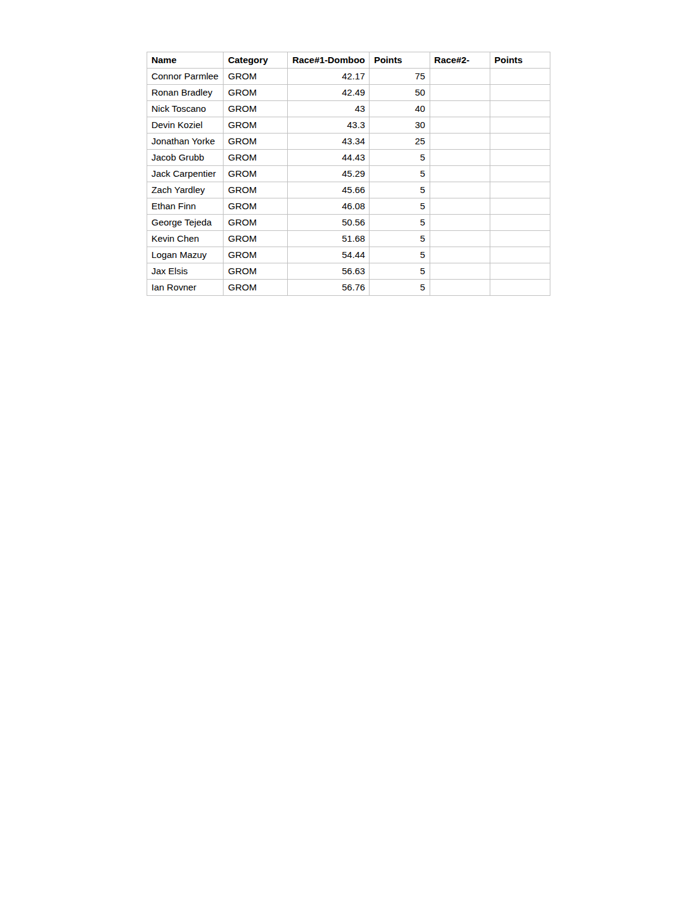| Name | Category | Race#1-Domboo | Points | Race#2- | Points |
| --- | --- | --- | --- | --- | --- |
| Connor Parmlee | GROM | 42.17 | 75 | | |
| Ronan Bradley | GROM | 42.49 | 50 | | |
| Nick Toscano | GROM | 43 | 40 | | |
| Devin Koziel | GROM | 43.3 | 30 | | |
| Jonathan Yorke | GROM | 43.34 | 25 | | |
| Jacob Grubb | GROM | 44.43 | 5 | | |
| Jack Carpentier | GROM | 45.29 | 5 | | |
| Zach Yardley | GROM | 45.66 | 5 | | |
| Ethan Finn | GROM | 46.08 | 5 | | |
| George Tejeda | GROM | 50.56 | 5 | | |
| Kevin Chen | GROM | 51.68 | 5 | | |
| Logan Mazuy | GROM | 54.44 | 5 | | |
| Jax Elsis | GROM | 56.63 | 5 | | |
| Ian Rovner | GROM | 56.76 | 5 | | |